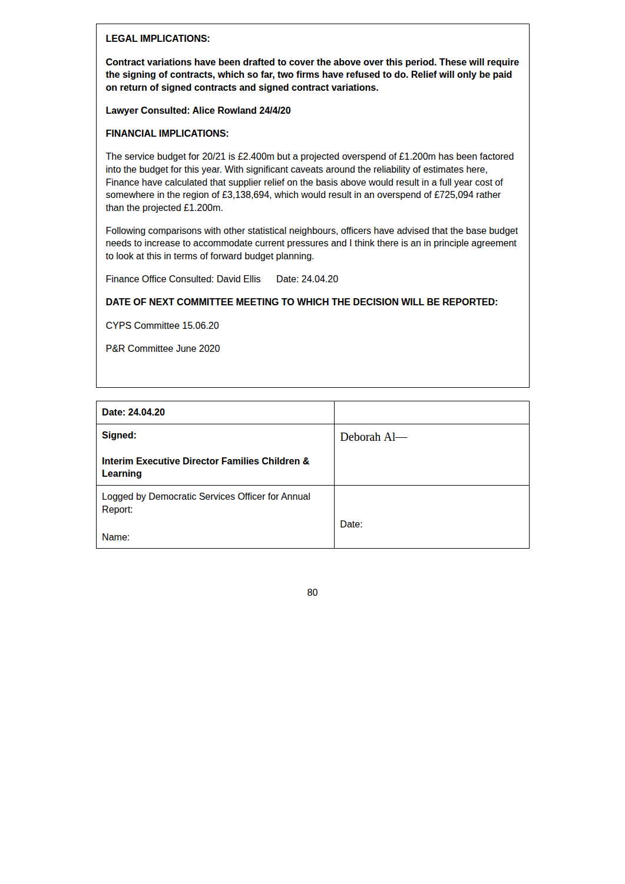LEGAL IMPLICATIONS:
Contract variations have been drafted to cover the above over this period. These will require the signing of contracts, which so far, two firms have refused to do. Relief will only be paid on return of signed contracts and signed contract variations.
Lawyer Consulted: Alice Rowland 24/4/20
FINANCIAL IMPLICATIONS:
The service budget for 20/21 is £2.400m but a projected overspend of £1.200m has been factored into the budget for this year. With significant caveats around the reliability of estimates here, Finance have calculated that supplier relief on the basis above would result in a full year cost of somewhere in the region of £3,138,694, which would result in an overspend of £725,094 rather than the projected £1.200m.
Following comparisons with other statistical neighbours, officers have advised that the base budget needs to increase to accommodate current pressures and I think there is an in principle agreement to look at this in terms of forward budget planning.
Finance Office Consulted: David Ellis Date: 24.04.20
DATE OF NEXT COMMITTEE MEETING TO WHICH THE DECISION WILL BE REPORTED:
CYPS Committee 15.06.20
P&R Committee June 2020
| Date: 24.04.20 | |
| Signed: Interim Executive Director Families Children & Learning | Deborah Al— |
| Logged by Democratic Services Officer for Annual Report: Name: | Date: |
80